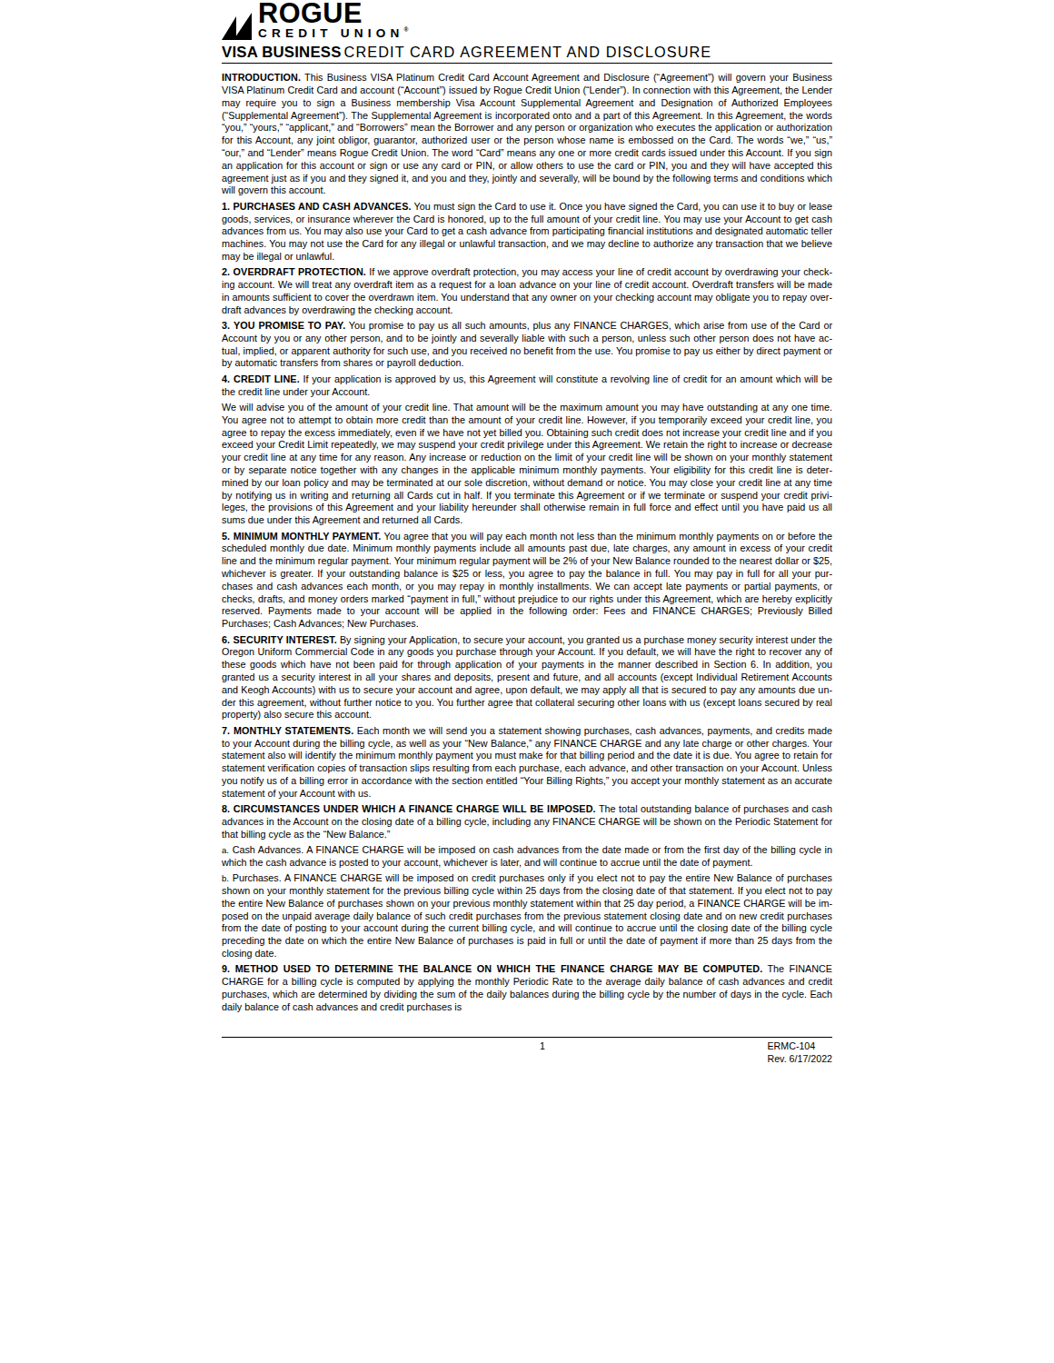ROGUE
CREDIT UNION®
VISA BUSINESS CREDIT CARD AGREEMENT AND DISCLOSURE
INTRODUCTION. This Business VISA Platinum Credit Card Account Agreement and Disclosure (“Agreement”) will govern your Business VISA Platinum Credit Card and account (“Account”) issued by Rogue Credit Union (“Lender”). In connection with this Agreement, the Lender may require you to sign a Business membership Visa Account Supplemental Agreement and Designation of Authorized Employees (“Supplemental Agreement”). The Supplemental Agreement is incorporated onto and a part of this Agreement. In this Agreement, the words “you,” “yours,” “applicant,” and “Borrowers” mean the Borrower and any person or organization who executes the application or authorization for this Account, any joint obligor, guarantor, authorized user or the person whose name is embossed on the Card. The words “we,” “us,” “our,” and “Lender” means Rogue Credit Union. The word “Card” means any one or more credit cards issued under this Account. If you sign an application for this account or sign or use any card or PIN, or allow others to use the card or PIN, you and they will have accepted this agreement just as if you and they signed it, and you and they, jointly and severally, will be bound by the following terms and conditions which will govern this account.
1. PURCHASES AND CASH ADVANCES. You must sign the Card to use it. Once you have signed the Card, you can use it to buy or lease goods, services, or insurance wherever the Card is honored, up to the full amount of your credit line. You may use your Account to get cash advances from us. You may also use your Card to get a cash advance from participating financial institutions and designated automatic teller machines. You may not use the Card for any illegal or unlawful transaction, and we may decline to authorize any transaction that we believe may be illegal or unlawful.
2. OVERDRAFT PROTECTION. If we approve overdraft protection, you may access your line of credit account by overdrawing your checking account. We will treat any overdraft item as a request for a loan advance on your line of credit account. Overdraft transfers will be made in amounts sufficient to cover the overdrawn item. You understand that any owner on your checking account may obligate you to repay overdraft advances by overdrawing the checking account.
3. YOU PROMISE TO PAY. You promise to pay us all such amounts, plus any FINANCE CHARGES, which arise from use of the Card or Account by you or any other person, and to be jointly and severally liable with such a person, unless such other person does not have actual, implied, or apparent authority for such use, and you received no benefit from the use. You promise to pay us either by direct payment or by automatic transfers from shares or payroll deduction.
4. CREDIT LINE. If your application is approved by us, this Agreement will constitute a revolving line of credit for an amount which will be the credit line under your Account.
We will advise you of the amount of your credit line. That amount will be the maximum amount you may have outstanding at any one time. You agree not to attempt to obtain more credit than the amount of your credit line. However, if you temporarily exceed your credit line, you agree to repay the excess immediately, even if we have not yet billed you. Obtaining such credit does not increase your credit line and if you exceed your Credit Limit repeatedly, we may suspend your credit privilege under this Agreement. We retain the right to increase or decrease your credit line at any time for any reason. Any increase or reduction on the limit of your credit line will be shown on your monthly statement or by separate notice together with any changes in the applicable minimum monthly payments. Your eligibility for this credit line is determined by our loan policy and may be terminated at our sole discretion, without demand or notice. You may close your credit line at any time by notifying us in writing and returning all Cards cut in half. If you terminate this Agreement or if we terminate or suspend your credit privileges, the provisions of this Agreement and your liability hereunder shall otherwise remain in full force and effect until you have paid us all sums due under this Agreement and returned all Cards.
5. MINIMUM MONTHLY PAYMENT. You agree that you will pay each month not less than the minimum monthly payments on or before the scheduled monthly due date. Minimum monthly payments include all amounts past due, late charges, any amount in excess of your credit line and the minimum regular payment. Your minimum regular payment will be 2% of your New Balance rounded to the nearest dollar or $25, whichever is greater. If your outstanding balance is $25 or less, you agree to pay the balance in full. You may pay in full for all your purchases and cash advances each month, or you may repay in monthly installments. We can accept late payments or partial payments, or checks, drafts, and money orders marked “payment in full,” without prejudice to our rights under this Agreement, which are hereby explicitly reserved. Payments made to your account will be applied in the following order: Fees and FINANCE CHARGES; Previously Billed Purchases; Cash Advances; New Purchases.
6. SECURITY INTEREST. By signing your Application, to secure your account, you granted us a purchase money security interest under the Oregon Uniform Commercial Code in any goods you purchase through your Account. If you default, we will have the right to recover any of these goods which have not been paid for through application of your payments in the manner described in Section 6. In addition, you granted us a security interest in all your shares and deposits, present and future, and all accounts (except Individual Retirement Accounts and Keogh Accounts) with us to secure your account and agree, upon default, we may apply all that is secured to pay any amounts due under this agreement, without further notice to you. You further agree that collateral securing other loans with us (except loans secured by real property) also secure this account.
7. MONTHLY STATEMENTS. Each month we will send you a statement showing purchases, cash advances, payments, and credits made to your Account during the billing cycle, as well as your “New Balance,” any FINANCE CHARGE and any late charge or other charges. Your statement also will identify the minimum monthly payment you must make for that billing period and the date it is due. You agree to retain for statement verification copies of transaction slips resulting from each purchase, each advance, and other transaction on your Account. Unless you notify us of a billing error in accordance with the section entitled “Your Billing Rights,” you accept your monthly statement as an accurate statement of your Account with us.
8. CIRCUMSTANCES UNDER WHICH A FINANCE CHARGE WILL BE IMPOSED. The total outstanding balance of purchases and cash advances in the Account on the closing date of a billing cycle, including any FINANCE CHARGE will be shown on the Periodic Statement for that billing cycle as the “New Balance.”
a. Cash Advances. A FINANCE CHARGE will be imposed on cash advances from the date made or from the first day of the billing cycle in which the cash advance is posted to your account, whichever is later, and will continue to accrue until the date of payment.
b. Purchases. A FINANCE CHARGE will be imposed on credit purchases only if you elect not to pay the entire New Balance of purchases shown on your monthly statement for the previous billing cycle within 25 days from the closing date of that statement. If you elect not to pay the entire New Balance of purchases shown on your previous monthly statement within that 25 day period, a FINANCE CHARGE will be imposed on the unpaid average daily balance of such credit purchases from the previous statement closing date and on new credit purchases from the date of posting to your account during the current billing cycle, and will continue to accrue until the closing date of the billing cycle preceding the date on which the entire New Balance of purchases is paid in full or until the date of payment if more than 25 days from the closing date.
9. METHOD USED TO DETERMINE THE BALANCE ON WHICH THE FINANCE CHARGE MAY BE COMPUTED. The FINANCE CHARGE for a billing cycle is computed by applying the monthly Periodic Rate to the average daily balance of cash advances and credit purchases, which are determined by dividing the sum of the daily balances during the billing cycle by the number of days in the cycle. Each daily balance of cash advances and credit purchases is
1
ERMC-104
Rev. 6/17/2022